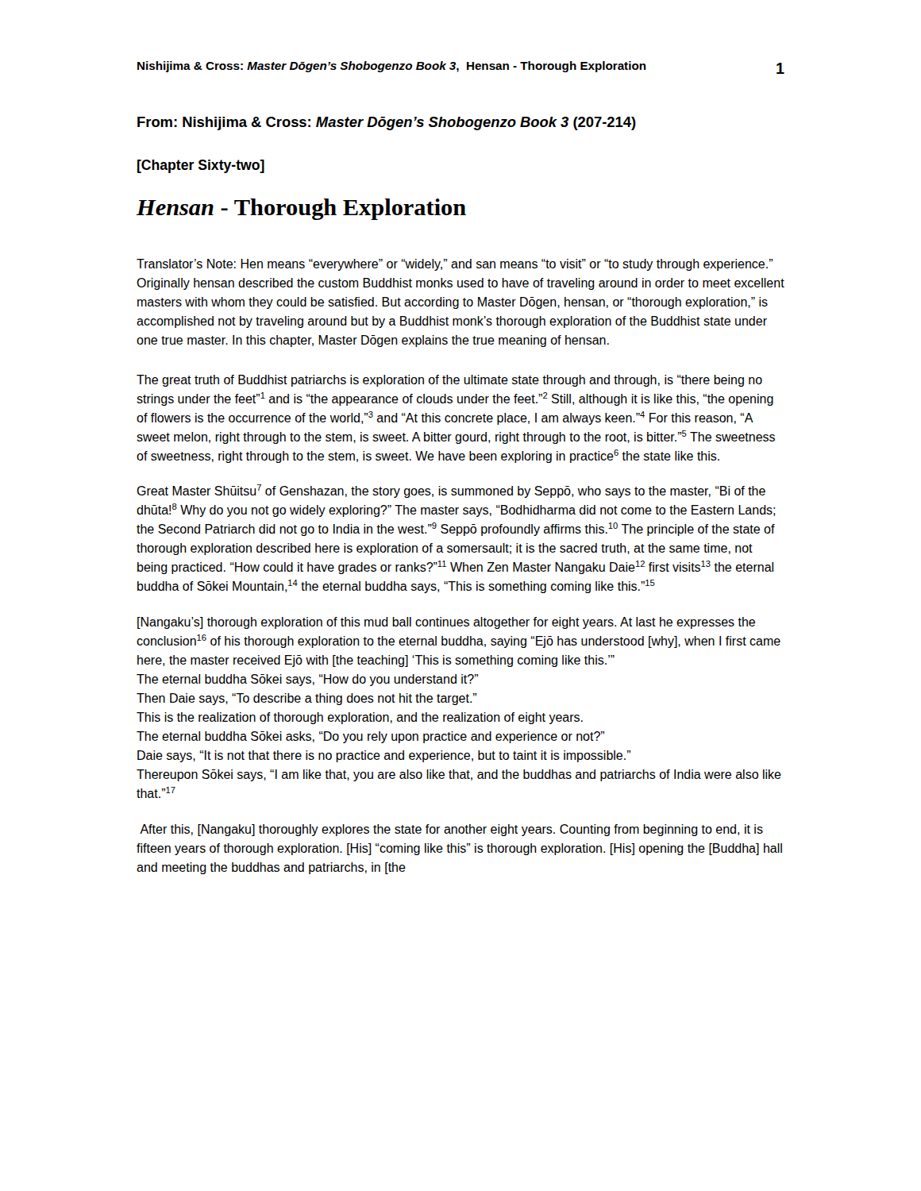Nishijima & Cross: Master Dōgen’s Shobogenzo Book 3, Hensan - Thorough Exploration
1
From: Nishijima & Cross: Master Dōgen’s Shobogenzo Book 3 (207-214)
[Chapter Sixty-two]
Hensan - Thorough Exploration
Translator’s Note: Hen means “everywhere” or “widely,” and san means “to visit” or “to study through experience.” Originally hensan described the custom Buddhist monks used to have of traveling around in order to meet excellent masters with whom they could be satisfied. But according to Master Dōgen, hensan, or “thorough exploration,” is accomplished not by traveling around but by a Buddhist monk’s thorough exploration of the Buddhist state under one true master. In this chapter, Master Dōgen explains the true meaning of hensan.
The great truth of Buddhist patriarchs is exploration of the ultimate state through and through, is “there being no strings under the feet”1 and is “the appearance of clouds under the feet.”2 Still, although it is like this, “the opening of flowers is the occurrence of the world,”3 and “At this concrete place, I am always keen.”4 For this reason, “A sweet melon, right through to the stem, is sweet. A bitter gourd, right through to the root, is bitter.”5 The sweetness of sweetness, right through to the stem, is sweet. We have been exploring in practice6 the state like this.
Great Master Shūitsu7 of Genshazan, the story goes, is summoned by Seppō, who says to the master, “Bi of the dhūta!8 Why do you not go widely exploring?” The master says, “Bodhidharma did not come to the Eastern Lands; the Second Patriarch did not go to India in the west.”9 Seppō profoundly affirms this.10 The principle of the state of thorough exploration described here is exploration of a somersault; it is the sacred truth, at the same time, not being practiced. “How could it have grades or ranks?”11 When Zen Master Nangaku Daie12 first visits13 the eternal buddha of Sōkei Mountain,14 the eternal buddha says, “This is something coming like this.”15
[Nangaku’s] thorough exploration of this mud ball continues altogether for eight years. At last he expresses the conclusion16 of his thorough exploration to the eternal buddha, saying “Ejō has understood [why], when I first came here, the master received Ejō with [the teaching] ‘This is something coming like this.’”
The eternal buddha Sōkei says, “How do you understand it?”
Then Daie says, “To describe a thing does not hit the target.”
This is the realization of thorough exploration, and the realization of eight years.
The eternal buddha Sōkei asks, “Do you rely upon practice and experience or not?”
Daie says, “It is not that there is no practice and experience, but to taint it is impossible.”
Thereupon Sōkei says, “I am like that, you are also like that, and the buddhas and patriarchs of India were also like that.”17
After this, [Nangaku] thoroughly explores the state for another eight years. Counting from beginning to end, it is fifteen years of thorough exploration. [His] “coming like this” is thorough exploration. [His] opening the [Buddha] hall and meeting the buddhas and patriarchs, in [the